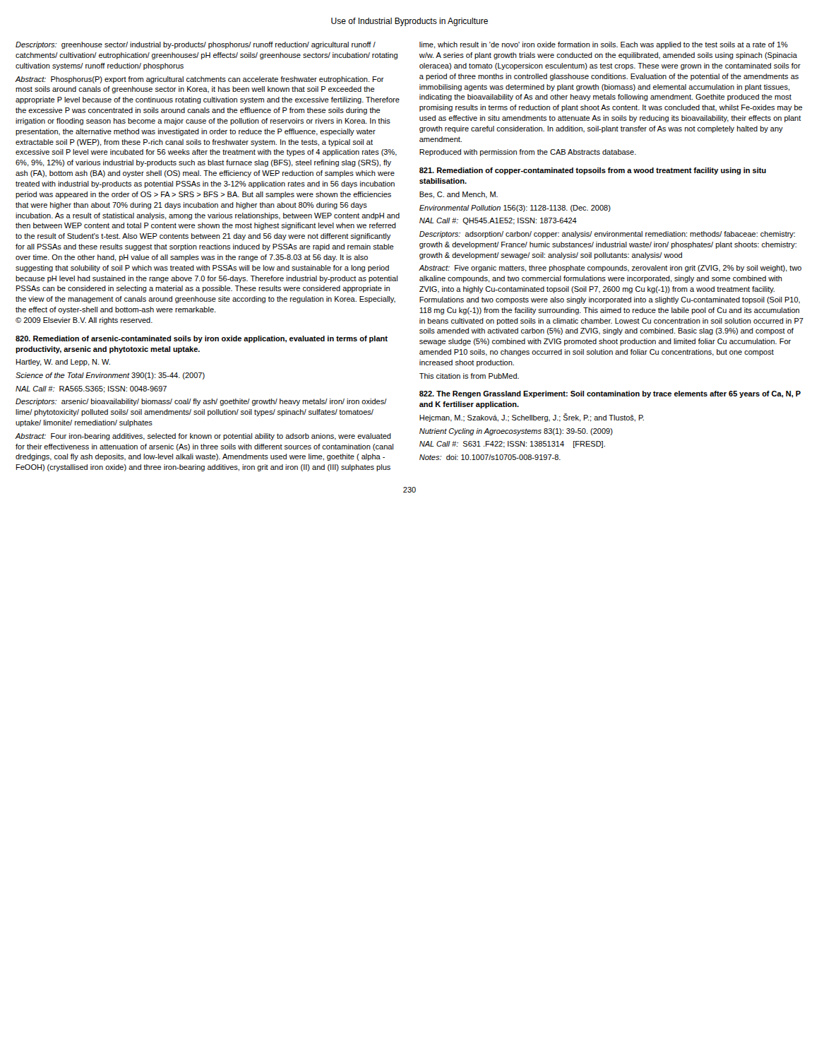Use of Industrial Byproducts in Agriculture
Descriptors: greenhouse sector/ industrial by-products/ phosphorus/ runoff reduction/ agricultural runoff / catchments/ cultivation/ eutrophication/ greenhouses/ pH effects/ soils/ greenhouse sectors/ incubation/ rotating cultivation systems/ runoff reduction/ phosphorus
Abstract: Phosphorus(P) export from agricultural catchments can accelerate freshwater eutrophication. For most soils around canals of greenhouse sector in Korea, it has been well known that soil P exceeded the appropriate P level because of the continuous rotating cultivation system and the excessive fertilizing. Therefore the excessive P was concentrated in soils around canals and the effluence of P from these soils during the irrigation or flooding season has become a major cause of the pollution of reservoirs or rivers in Korea. In this presentation, the alternative method was investigated in order to reduce the P effluence, especially water extractable soil P (WEP), from these P-rich canal soils to freshwater system. In the tests, a typical soil at excessive soil P level were incubated for 56 weeks after the treatment with the types of 4 application rates (3%, 6%, 9%, 12%) of various industrial by-products such as blast furnace slag (BFS), steel refining slag (SRS), fly ash (FA), bottom ash (BA) and oyster shell (OS) meal. The efficiency of WEP reduction of samples which were treated with industrial by-products as potential PSSAs in the 3-12% application rates and in 56 days incubation period was appeared in the order of OS > FA > SRS > BFS > BA. But all samples were shown the efficiencies that were higher than about 70% during 21 days incubation and higher than about 80% during 56 days incubation. As a result of statistical analysis, among the various relationships, between WEP content andpH and then between WEP content and total P content were shown the most highest significant level when we referred to the result of Student's t-test. Also WEP contents between 21 day and 56 day were not different significantly for all PSSAs and these results suggest that sorption reactions induced by PSSAs are rapid and remain stable over time. On the other hand, pH value of all samples was in the range of 7.35-8.03 at 56 day. It is also suggesting that solubility of soil P which was treated with PSSAs will be low and sustainable for a long period because pH level had sustained in the range above 7.0 for 56-days. Therefore industrial by-product as potential PSSAs can be considered in selecting a material as a possible. These results were considered appropriate in the view of the management of canals around greenhouse site according to the regulation in Korea. Especially, the effect of oyster-shell and bottom-ash were remarkable.
© 2009 Elsevier B.V. All rights reserved.
820. Remediation of arsenic-contaminated soils by iron oxide application, evaluated in terms of plant productivity, arsenic and phytotoxic metal uptake.
Hartley, W. and Lepp, N. W.
Science of the Total Environment 390(1): 35-44. (2007)
NAL Call #: RA565.S365; ISSN: 0048-9697
Descriptors: arsenic/ bioavailability/ biomass/ coal/ fly ash/ goethite/ growth/ heavy metals/ iron/ iron oxides/ lime/ phytotoxicity/ polluted soils/ soil amendments/ soil pollution/ soil types/ spinach/ sulfates/ tomatoes/ uptake/ limonite/ remediation/ sulphates
Abstract: Four iron-bearing additives, selected for known or potential ability to adsorb anions, were evaluated for their effectiveness in attenuation of arsenic (As) in three soils with different sources of contamination (canal dredgings, coal fly ash deposits, and low-level alkali waste). Amendments used were lime, goethite ( alpha -FeOOH) (crystallised iron oxide) and three iron-bearing additives, iron grit and iron (II) and (III) sulphates plus lime, which result in 'de novo' iron oxide formation in soils. Each was applied to the test soils at a rate of 1% w/w. A series of plant growth trials were conducted on the equilibrated, amended soils using spinach (Spinacia oleracea) and tomato (Lycopersicon esculentum) as test crops. These were grown in the contaminated soils for a period of three months in controlled glasshouse conditions. Evaluation of the potential of the amendments as immobilising agents was determined by plant growth (biomass) and elemental accumulation in plant tissues, indicating the bioavailability of As and other heavy metals following amendment. Goethite produced the most promising results in terms of reduction of plant shoot As content. It was concluded that, whilst Fe-oxides may be used as effective in situ amendments to attenuate As in soils by reducing its bioavailability, their effects on plant growth require careful consideration. In addition, soil-plant transfer of As was not completely halted by any amendment.
Reproduced with permission from the CAB Abstracts database.
821. Remediation of copper-contaminated topsoils from a wood treatment facility using in situ stabilisation.
Bes, C. and Mench, M.
Environmental Pollution 156(3): 1128-1138. (Dec. 2008)
NAL Call #: QH545.A1E52; ISSN: 1873-6424
Descriptors: adsorption/ carbon/ copper: analysis/ environmental remediation: methods/ fabaceae: chemistry: growth & development/ France/ humic substances/ industrial waste/ iron/ phosphates/ plant shoots: chemistry: growth & development/ sewage/ soil: analysis/ soil pollutants: analysis/ wood
Abstract: Five organic matters, three phosphate compounds, zerovalent iron grit (ZVIG, 2% by soil weight), two alkaline compounds, and two commercial formulations were incorporated, singly and some combined with ZVIG, into a highly Cu-contaminated topsoil (Soil P7, 2600 mg Cu kg(-1)) from a wood treatment facility. Formulations and two composts were also singly incorporated into a slightly Cu-contaminated topsoil (Soil P10, 118 mg Cu kg(-1)) from the facility surrounding. This aimed to reduce the labile pool of Cu and its accumulation in beans cultivated on potted soils in a climatic chamber. Lowest Cu concentration in soil solution occurred in P7 soils amended with activated carbon (5%) and ZVIG, singly and combined. Basic slag (3.9%) and compost of sewage sludge (5%) combined with ZVIG promoted shoot production and limited foliar Cu accumulation. For amended P10 soils, no changes occurred in soil solution and foliar Cu concentrations, but one compost increased shoot production.
This citation is from PubMed.
822. The Rengen Grassland Experiment: Soil contamination by trace elements after 65 years of Ca, N, P and K fertiliser application.
Hejcman, M.; Szaková, J.; Schellberg, J.; Šrek, P.; and Tlustoš, P.
Nutrient Cycling in Agroecosystems 83(1): 39-50. (2009)
NAL Call #: S631 .F422; ISSN: 13851314 [FRESD].
Notes: doi: 10.1007/s10705-008-9197-8.
230